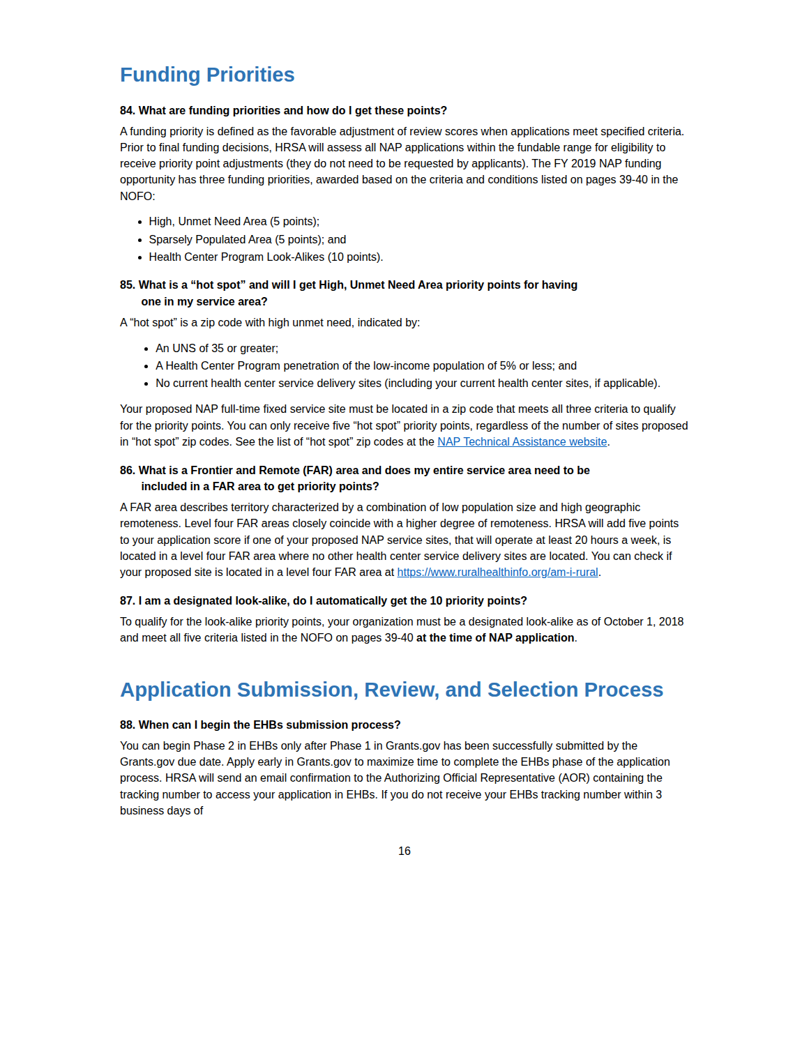Funding Priorities
84. What are funding priorities and how do I get these points?
A funding priority is defined as the favorable adjustment of review scores when applications meet specified criteria. Prior to final funding decisions, HRSA will assess all NAP applications within the fundable range for eligibility to receive priority point adjustments (they do not need to be requested by applicants). The FY 2019 NAP funding opportunity has three funding priorities, awarded based on the criteria and conditions listed on pages 39-40 in the NOFO:
High, Unmet Need Area (5 points);
Sparsely Populated Area (5 points); and
Health Center Program Look-Alikes (10 points).
85. What is a “hot spot” and will I get High, Unmet Need Area priority points for having one in my service area?
A “hot spot” is a zip code with high unmet need, indicated by:
An UNS of 35 or greater;
A Health Center Program penetration of the low-income population of 5% or less; and
No current health center service delivery sites (including your current health center sites, if applicable).
Your proposed NAP full-time fixed service site must be located in a zip code that meets all three criteria to qualify for the priority points. You can only receive five “hot spot” priority points, regardless of the number of sites proposed in “hot spot” zip codes. See the list of “hot spot” zip codes at the NAP Technical Assistance website.
86. What is a Frontier and Remote (FAR) area and does my entire service area need to be included in a FAR area to get priority points?
A FAR area describes territory characterized by a combination of low population size and high geographic remoteness. Level four FAR areas closely coincide with a higher degree of remoteness. HRSA will add five points to your application score if one of your proposed NAP service sites, that will operate at least 20 hours a week, is located in a level four FAR area where no other health center service delivery sites are located. You can check if your proposed site is located in a level four FAR area at https://www.ruralhealthinfo.org/am-i-rural.
87. I am a designated look-alike, do I automatically get the 10 priority points?
To qualify for the look-alike priority points, your organization must be a designated look-alike as of October 1, 2018 and meet all five criteria listed in the NOFO on pages 39-40 at the time of NAP application.
Application Submission, Review, and Selection Process
88. When can I begin the EHBs submission process?
You can begin Phase 2 in EHBs only after Phase 1 in Grants.gov has been successfully submitted by the Grants.gov due date. Apply early in Grants.gov to maximize time to complete the EHBs phase of the application process. HRSA will send an email confirmation to the Authorizing Official Representative (AOR) containing the tracking number to access your application in EHBs. If you do not receive your EHBs tracking number within 3 business days of
16